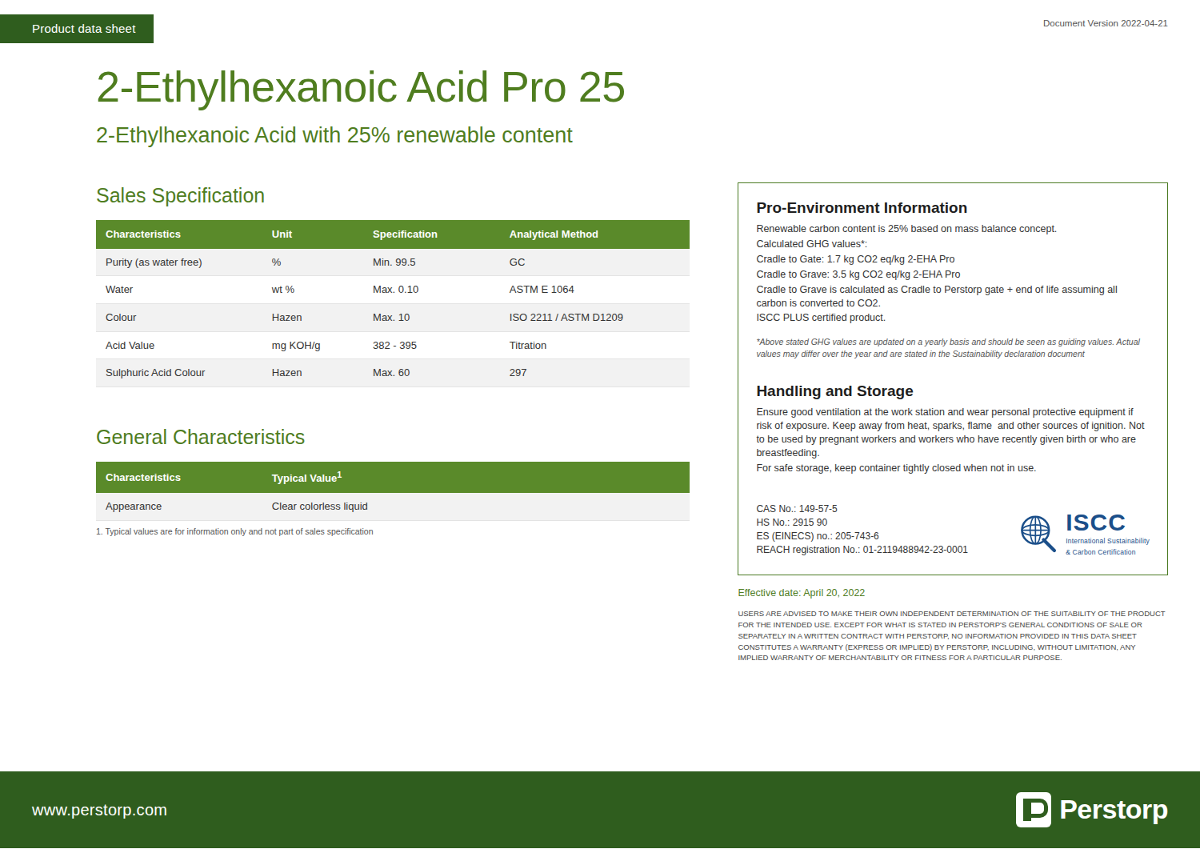Product data sheet
Document Version 2022-04-21
2-Ethylhexanoic Acid Pro 25
2-Ethylhexanoic Acid with 25% renewable content
Sales Specification
| Characteristics | Unit | Specification | Analytical Method |
| --- | --- | --- | --- |
| Purity (as water free) | % | Min. 99.5 | GC |
| Water | wt % | Max. 0.10 | ASTM E 1064 |
| Colour | Hazen | Max. 10 | ISO 2211 / ASTM D1209 |
| Acid Value | mg KOH/g | 382 - 395 | Titration |
| Sulphuric Acid Colour | Hazen | Max. 60 | 297 |
General Characteristics
| Characteristics | Typical Value 1 |
| --- | --- |
| Appearance | Clear colorless liquid |
1. Typical values are for information only and not part of sales specification
Pro-Environment Information
Renewable carbon content is 25% based on mass balance concept.
Calculated GHG values*:
Cradle to Gate: 1.7 kg CO2 eq/kg 2-EHA Pro
Cradle to Grave: 3.5 kg CO2 eq/kg 2-EHA Pro
Cradle to Grave is calculated as Cradle to Perstorp gate + end of life assuming all carbon is converted to CO2.
ISCC PLUS certified product.
*Above stated GHG values are updated on a yearly basis and should be seen as guiding values. Actual values may differ over the year and are stated in the Sustainability declaration document
Handling and Storage
Ensure good ventilation at the work station and wear personal protective equipment if risk of exposure. Keep away from heat, sparks, flame and other sources of ignition. Not to be used by pregnant workers and workers who have recently given birth or who are breastfeeding.
For safe storage, keep container tightly closed when not in use.
CAS No.: 149-57-5
HS No.: 2915 90
ES (EINECS) no.: 205-743-6
REACH registration No.: 01-2119488942-23-0001
ISCC
International Sustainability
& Carbon Certification
Effective date: April 20, 2022
Users are advised to make their own independent determination of the suitability of the product for the intended use. Except for what is stated in Perstorp's general conditions of sale or separately in a written contract with Perstorp, no information provided in this data sheet constitutes a warranty (express or implied) by Perstorp, including, without limitation, any implied warranty of merchantability or fitness for a particular purpose.
www.perstorp.com
Perstorp